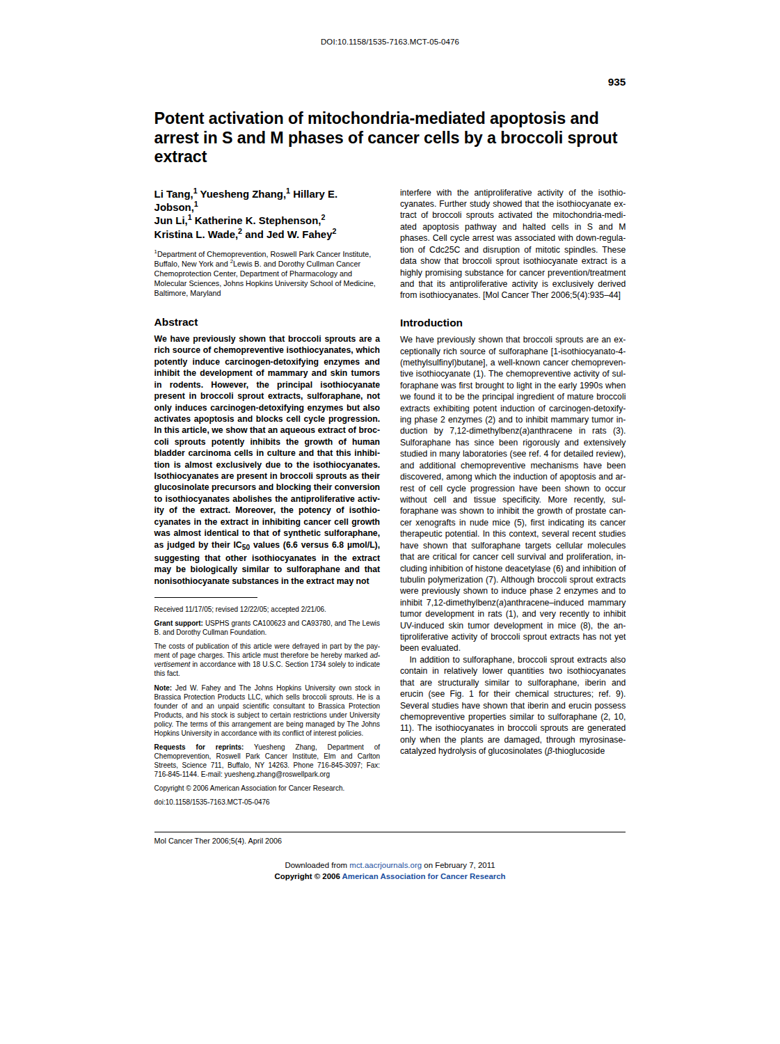DOI:10.1158/1535-7163.MCT-05-0476
935
Potent activation of mitochondria-mediated apoptosis and arrest in S and M phases of cancer cells by a broccoli sprout extract
Li Tang,1 Yuesheng Zhang,1 Hillary E. Jobson,1
Jun Li,1 Katherine K. Stephenson,2
Kristina L. Wade,2 and Jed W. Fahey2
1Department of Chemoprevention, Roswell Park Cancer Institute, Buffalo, New York and 2Lewis B. and Dorothy Cullman Cancer Chemoprotection Center, Department of Pharmacology and Molecular Sciences, Johns Hopkins University School of Medicine, Baltimore, Maryland
Abstract
We have previously shown that broccoli sprouts are a rich source of chemopreventive isothiocyanates, which potently induce carcinogen-detoxifying enzymes and inhibit the development of mammary and skin tumors in rodents. However, the principal isothiocyanate present in broccoli sprout extracts, sulforaphane, not only induces carcinogen-detoxifying enzymes but also activates apoptosis and blocks cell cycle progression. In this article, we show that an aqueous extract of broccoli sprouts potently inhibits the growth of human bladder carcinoma cells in culture and that this inhibition is almost exclusively due to the isothiocyanates. Isothiocyanates are present in broccoli sprouts as their glucosinolate precursors and blocking their conversion to isothiocyanates abolishes the antiproliferative activity of the extract. Moreover, the potency of isothiocyanates in the extract in inhibiting cancer cell growth was almost identical to that of synthetic sulforaphane, as judged by their IC50 values (6.6 versus 6.8 µmol/L), suggesting that other isothiocyanates in the extract may be biologically similar to sulforaphane and that nonisothiocyanate substances in the extract may not
Received 11/17/05; revised 12/22/05; accepted 2/21/06.
Grant support: USPHS grants CA100623 and CA93780, and The Lewis B. and Dorothy Cullman Foundation.
The costs of publication of this article were defrayed in part by the payment of page charges. This article must therefore be hereby marked advertisement in accordance with 18 U.S.C. Section 1734 solely to indicate this fact.
Note: Jed W. Fahey and The Johns Hopkins University own stock in Brassica Protection Products LLC, which sells broccoli sprouts. He is a founder of and an unpaid scientific consultant to Brassica Protection Products, and his stock is subject to certain restrictions under University policy. The terms of this arrangement are being managed by The Johns Hopkins University in accordance with its conflict of interest policies.
Requests for reprints: Yuesheng Zhang, Department of Chemoprevention, Roswell Park Cancer Institute, Elm and Carlton Streets, Science 711, Buffalo, NY 14263. Phone 716-845-3097; Fax: 716-845-1144. E-mail: yuesheng.zhang@roswellpark.org
Copyright © 2006 American Association for Cancer Research.
doi:10.1158/1535-7163.MCT-05-0476
interfere with the antiproliferative activity of the isothiocyanates. Further study showed that the isothiocyanate extract of broccoli sprouts activated the mitochondria-mediated apoptosis pathway and halted cells in S and M phases. Cell cycle arrest was associated with down-regulation of Cdc25C and disruption of mitotic spindles. These data show that broccoli sprout isothiocyanate extract is a highly promising substance for cancer prevention/treatment and that its antiproliferative activity is exclusively derived from isothiocyanates. [Mol Cancer Ther 2006;5(4):935–44]
Introduction
We have previously shown that broccoli sprouts are an exceptionally rich source of sulforaphane [1-isothiocyanato-4-(methylsulfinyl)butane], a well-known cancer chemopreventive isothiocyanate (1). The chemopreventive activity of sulforaphane was first brought to light in the early 1990s when we found it to be the principal ingredient of mature broccoli extracts exhibiting potent induction of carcinogen-detoxifying phase 2 enzymes (2) and to inhibit mammary tumor induction by 7,12-dimethylbenz(a)anthracene in rats (3). Sulforaphane has since been rigorously and extensively studied in many laboratories (see ref. 4 for detailed review), and additional chemopreventive mechanisms have been discovered, among which the induction of apoptosis and arrest of cell cycle progression have been shown to occur without cell and tissue specificity. More recently, sulforaphane was shown to inhibit the growth of prostate cancer xenografts in nude mice (5), first indicating its cancer therapeutic potential. In this context, several recent studies have shown that sulforaphane targets cellular molecules that are critical for cancer cell survival and proliferation, including inhibition of histone deacetylase (6) and inhibition of tubulin polymerization (7). Although broccoli sprout extracts were previously shown to induce phase 2 enzymes and to inhibit 7,12-dimethylbenz(a)anthracene–induced mammary tumor development in rats (1), and very recently to inhibit UV-induced skin tumor development in mice (8), the antiproliferative activity of broccoli sprout extracts has not yet been evaluated.
In addition to sulforaphane, broccoli sprout extracts also contain in relatively lower quantities two isothiocyanates that are structurally similar to sulforaphane, iberin and erucin (see Fig. 1 for their chemical structures; ref. 9). Several studies have shown that iberin and erucin possess chemopreventive properties similar to sulforaphane (2, 10, 11). The isothiocyanates in broccoli sprouts are generated only when the plants are damaged, through myrosinase-catalyzed hydrolysis of glucosinolates (β-thioglucoside
Mol Cancer Ther 2006;5(4). April 2006
Downloaded from mct.aacrjournals.org on February 7, 2011
Copyright © 2006 American Association for Cancer Research